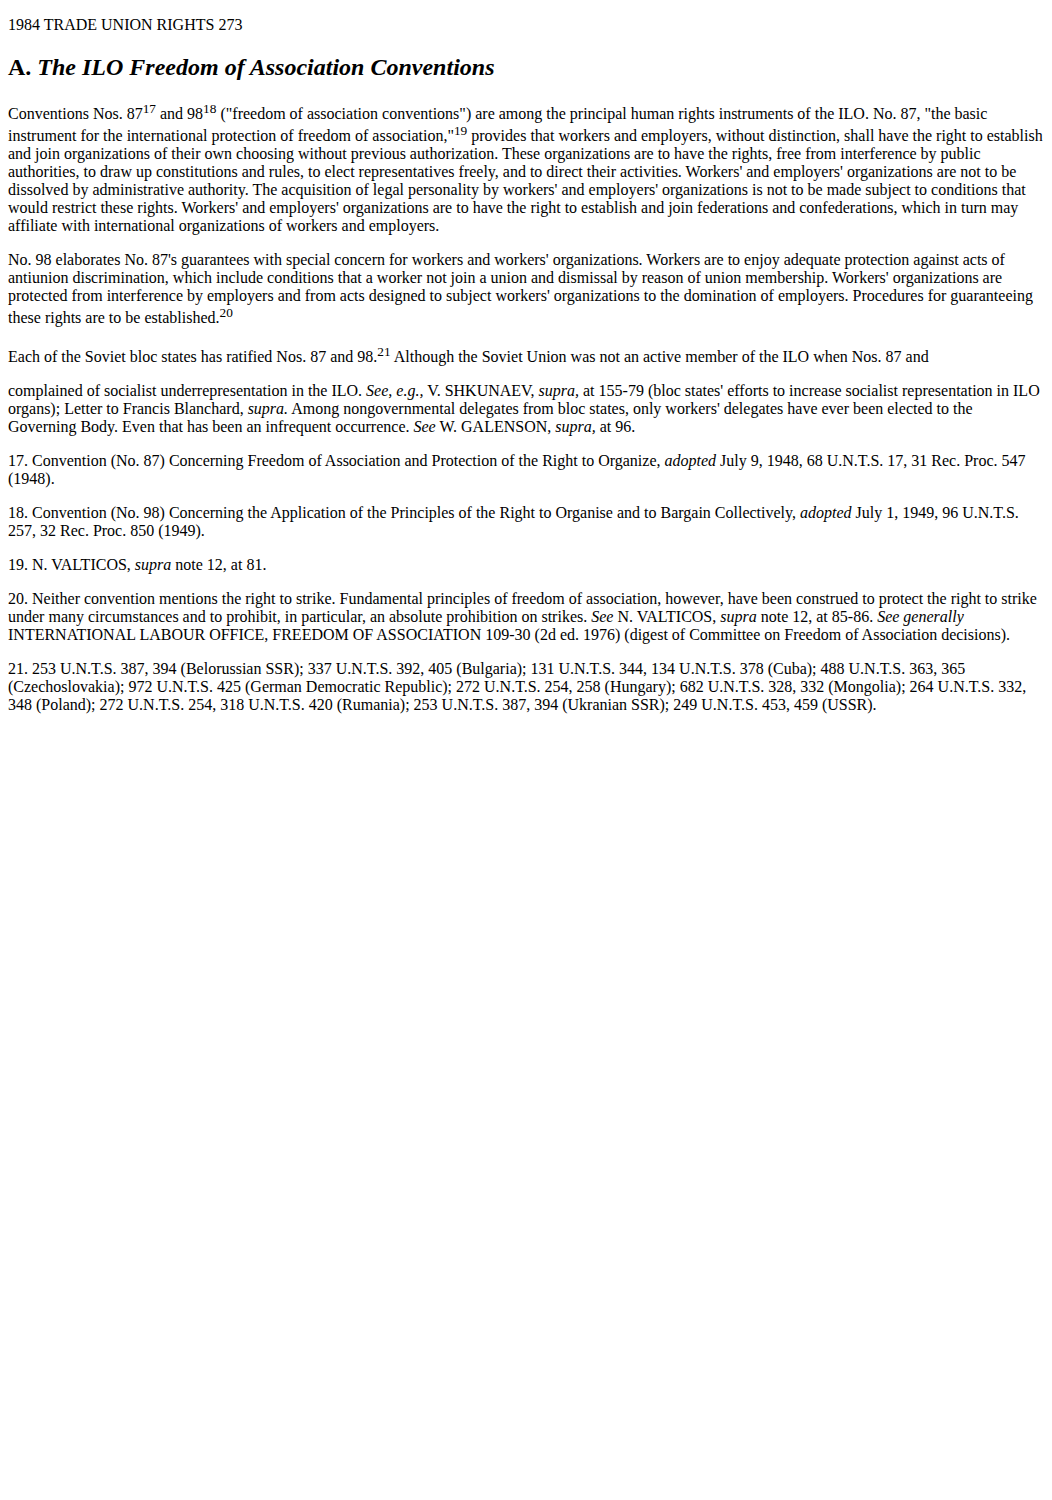1984 TRADE UNION RIGHTS 273
A. The ILO Freedom of Association Conventions
Conventions Nos. 8717 and 9818 ("freedom of association conventions") are among the principal human rights instruments of the ILO. No. 87, "the basic instrument for the international protection of freedom of association,"19 provides that workers and employers, without distinction, shall have the right to establish and join organizations of their own choosing without previous authorization. These organizations are to have the rights, free from interference by public authorities, to draw up constitutions and rules, to elect representatives freely, and to direct their activities. Workers' and employers' organizations are not to be dissolved by administrative authority. The acquisition of legal personality by workers' and employers' organizations is not to be made subject to conditions that would restrict these rights. Workers' and employers' organizations are to have the right to establish and join federations and confederations, which in turn may affiliate with international organizations of workers and employers.
No. 98 elaborates No. 87's guarantees with special concern for workers and workers' organizations. Workers are to enjoy adequate protection against acts of antiunion discrimination, which include conditions that a worker not join a union and dismissal by reason of union membership. Workers' organizations are protected from interference by employers and from acts designed to subject workers' organizations to the domination of employers. Procedures for guaranteeing these rights are to be established.20
Each of the Soviet bloc states has ratified Nos. 87 and 98.21 Although the Soviet Union was not an active member of the ILO when Nos. 87 and
complained of socialist underrepresentation in the ILO. See, e.g., V. SHKUNAEV, supra, at 155-79 (bloc states' efforts to increase socialist representation in ILO organs); Letter to Francis Blanchard, supra. Among nongovernmental delegates from bloc states, only workers' delegates have ever been elected to the Governing Body. Even that has been an infrequent occurrence. See W. GALENSON, supra, at 96.
17. Convention (No. 87) Concerning Freedom of Association and Protection of the Right to Organize, adopted July 9, 1948, 68 U.N.T.S. 17, 31 Rec. Proc. 547 (1948).
18. Convention (No. 98) Concerning the Application of the Principles of the Right to Organise and to Bargain Collectively, adopted July 1, 1949, 96 U.N.T.S. 257, 32 Rec. Proc. 850 (1949).
19. N. VALTICOS, supra note 12, at 81.
20. Neither convention mentions the right to strike. Fundamental principles of freedom of association, however, have been construed to protect the right to strike under many circumstances and to prohibit, in particular, an absolute prohibition on strikes. See N. VALTICOS, supra note 12, at 85-86. See generally INTERNATIONAL LABOUR OFFICE, FREEDOM OF ASSOCIATION 109-30 (2d ed. 1976) (digest of Committee on Freedom of Association decisions).
21. 253 U.N.T.S. 387, 394 (Belorussian SSR); 337 U.N.T.S. 392, 405 (Bulgaria); 131 U.N.T.S. 344, 134 U.N.T.S. 378 (Cuba); 488 U.N.T.S. 363, 365 (Czechoslovakia); 972 U.N.T.S. 425 (German Democratic Republic); 272 U.N.T.S. 254, 258 (Hungary); 682 U.N.T.S. 328, 332 (Mongolia); 264 U.N.T.S. 332, 348 (Poland); 272 U.N.T.S. 254, 318 U.N.T.S. 420 (Rumania); 253 U.N.T.S. 387, 394 (Ukranian SSR); 249 U.N.T.S. 453, 459 (USSR).